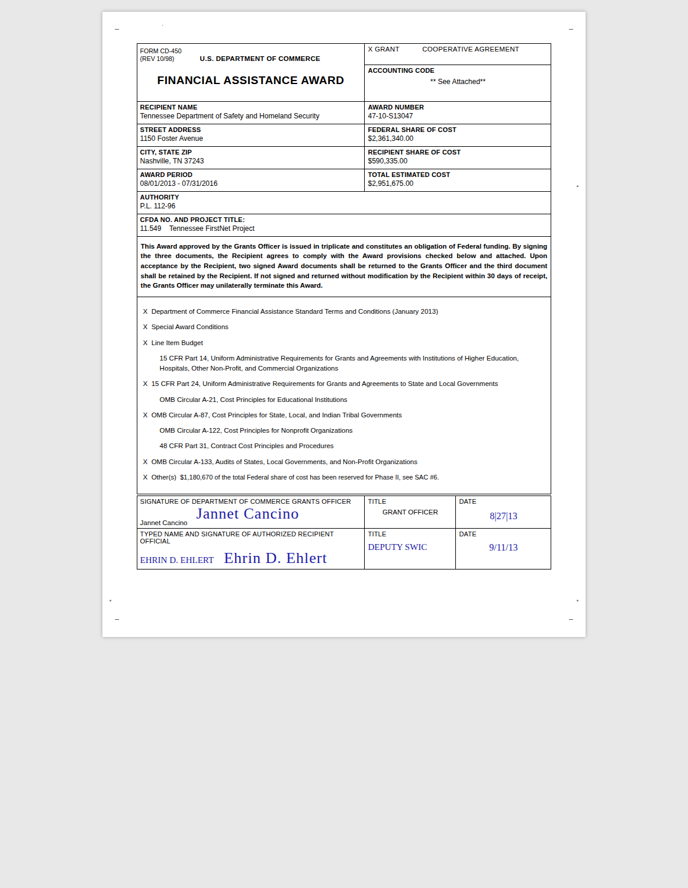ʻ
| FORM CD-450 (REV 10/98) U.S. DEPARTMENT OF COMMERCE FINANCIAL ASSISTANCE AWARD | X GRANT COOPERATIVE AGREEMENT |
| ACCOUNTING CODE ** See Attached** |
| RECIPIENT NAME Tennessee Department of Safety and Homeland Security | AWARD NUMBER 47-10-S13047 |
| STREET ADDRESS 1150 Foster Avenue | FEDERAL SHARE OF COST $2,361,340.00 |
| CITY, STATE ZIP Nashville, TN 37243 | RECIPIENT SHARE OF COST $590,335.00 |
| AWARD PERIOD 08/01/2013 - 07/31/2016 | TOTAL ESTIMATED COST $2,951,675.00 |
| AUTHORITY P.L. 112-96 |
| CFDA NO. AND PROJECT TITLE: 11.549 Tennessee FirstNet Project |
| This Award approved by the Grants Officer is issued in triplicate and constitutes an obligation of Federal funding. By signing the three documents, the Recipient agrees to comply with the Award provisions checked below and attached. Upon acceptance by the Recipient, two signed Award documents shall be returned to the Grants Officer and the third document shall be retained by the Recipient. If not signed and returned without modification by the Recipient within 30 days of receipt, the Grants Officer may unilaterally terminate this Award. |
| X Department of Commerce Financial Assistance Standard Terms and Conditions (January 2013) X Special Award Conditions X Line Item Budget 15 CFR Part 14, Uniform Administrative Requirements for Grants and Agreements with Institutions of Higher Education, Hospitals, Other Non-Profit, and Commercial Organizations X 15 CFR Part 24, Uniform Administrative Requirements for Grants and Agreements to State and Local Governments OMB Circular A-21, Cost Principles for Educational Institutions X OMB Circular A-87, Cost Principles for State, Local, and Indian Tribal Governments OMB Circular A-122, Cost Principles for Nonprofit Organizations 48 CFR Part 31, Contract Cost Principles and Procedures X OMB Circular A-133, Audits of States, Local Governments, and Non-Profit Organizations X Other(s) $1,180,670 of the total Federal share of cost has been reserved for Phase II, see SAC #6. |
| SIGNATURE OF DEPARTMENT OF COMMERCE GRANTS OFFICER Jannet Cancino Jannet Cancino | TITLE GRANT OFFICER | DATE 8/27/13 |
| TYPED NAME AND SIGNATURE OF AUTHORIZED RECIPIENT OFFICIAL EHRIN D. EHLERT Ehrin D. Ehlert | TITLE DEPUTY SWIC | DATE 9/11/13 |